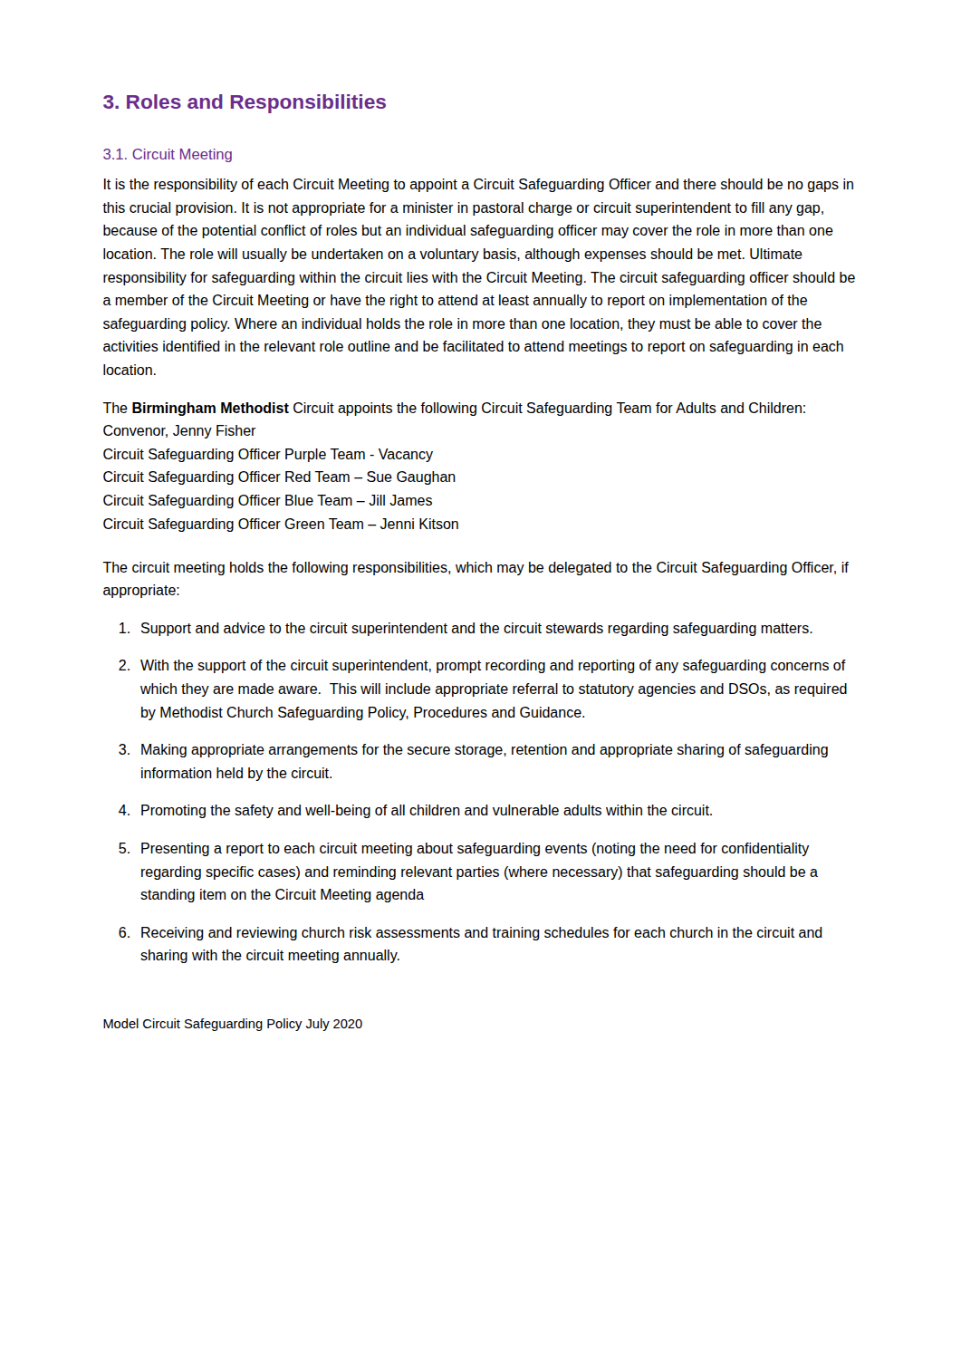3. Roles and Responsibilities
3.1. Circuit Meeting
It is the responsibility of each Circuit Meeting to appoint a Circuit Safeguarding Officer and there should be no gaps in this crucial provision. It is not appropriate for a minister in pastoral charge or circuit superintendent to fill any gap, because of the potential conflict of roles but an individual safeguarding officer may cover the role in more than one location. The role will usually be undertaken on a voluntary basis, although expenses should be met. Ultimate responsibility for safeguarding within the circuit lies with the Circuit Meeting. The circuit safeguarding officer should be a member of the Circuit Meeting or have the right to attend at least annually to report on implementation of the safeguarding policy. Where an individual holds the role in more than one location, they must be able to cover the activities identified in the relevant role outline and be facilitated to attend meetings to report on safeguarding in each location.
The Birmingham Methodist Circuit appoints the following Circuit Safeguarding Team for Adults and Children:
Convenor, Jenny Fisher
Circuit Safeguarding Officer Purple Team - Vacancy
Circuit Safeguarding Officer Red Team – Sue Gaughan
Circuit Safeguarding Officer Blue Team – Jill James
Circuit Safeguarding Officer Green Team – Jenni Kitson
The circuit meeting holds the following responsibilities, which may be delegated to the Circuit Safeguarding Officer, if appropriate:
Support and advice to the circuit superintendent and the circuit stewards regarding safeguarding matters.
With the support of the circuit superintendent, prompt recording and reporting of any safeguarding concerns of which they are made aware. This will include appropriate referral to statutory agencies and DSOs, as required by Methodist Church Safeguarding Policy, Procedures and Guidance.
Making appropriate arrangements for the secure storage, retention and appropriate sharing of safeguarding information held by the circuit.
Promoting the safety and well-being of all children and vulnerable adults within the circuit.
Presenting a report to each circuit meeting about safeguarding events (noting the need for confidentiality regarding specific cases) and reminding relevant parties (where necessary) that safeguarding should be a standing item on the Circuit Meeting agenda
Receiving and reviewing church risk assessments and training schedules for each church in the circuit and sharing with the circuit meeting annually.
Model Circuit Safeguarding Policy July 2020